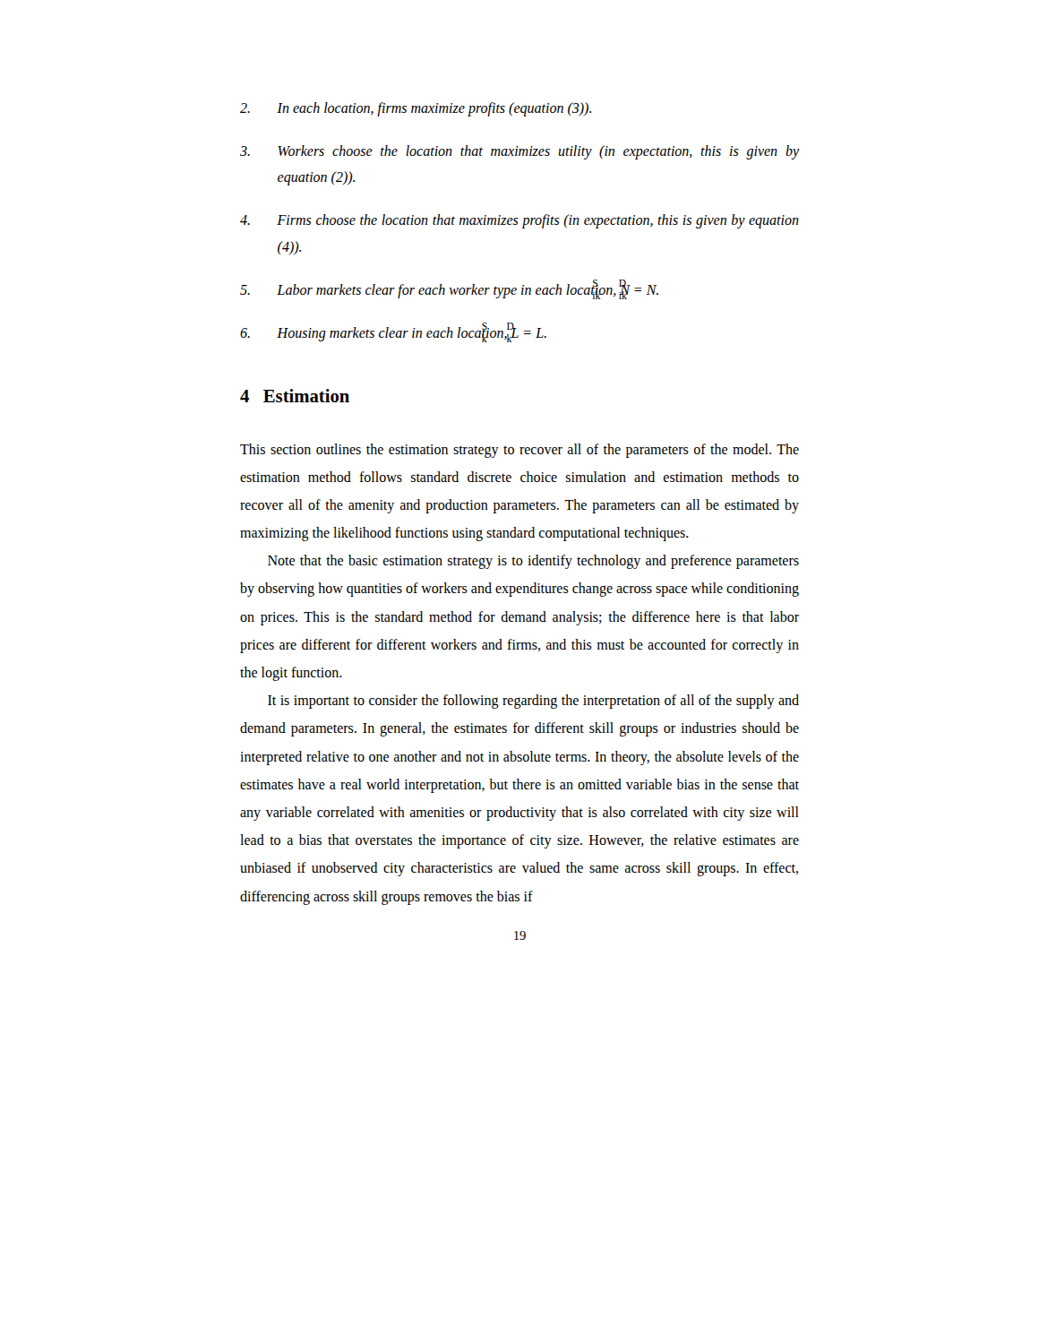2. In each location, firms maximize profits (equation (3)).
3. Workers choose the location that maximizes utility (in expectation, this is given by equation (2)).
4. Firms choose the location that maximizes profits (in expectation, this is given by equation (4)).
5. Labor markets clear for each worker type in each location, NSik = NDik.
6. Housing markets clear in each location, LSk = LDk.
4 Estimation
This section outlines the estimation strategy to recover all of the parameters of the model. The estimation method follows standard discrete choice simulation and estimation methods to recover all of the amenity and production parameters. The parameters can all be estimated by maximizing the likelihood functions using standard computational techniques.
Note that the basic estimation strategy is to identify technology and preference parameters by observing how quantities of workers and expenditures change across space while conditioning on prices. This is the standard method for demand analysis; the difference here is that labor prices are different for different workers and firms, and this must be accounted for correctly in the logit function.
It is important to consider the following regarding the interpretation of all of the supply and demand parameters. In general, the estimates for different skill groups or industries should be interpreted relative to one another and not in absolute terms. In theory, the absolute levels of the estimates have a real world interpretation, but there is an omitted variable bias in the sense that any variable correlated with amenities or productivity that is also correlated with city size will lead to a bias that overstates the importance of city size. However, the relative estimates are unbiased if unobserved city characteristics are valued the same across skill groups. In effect, differencing across skill groups removes the bias if
19